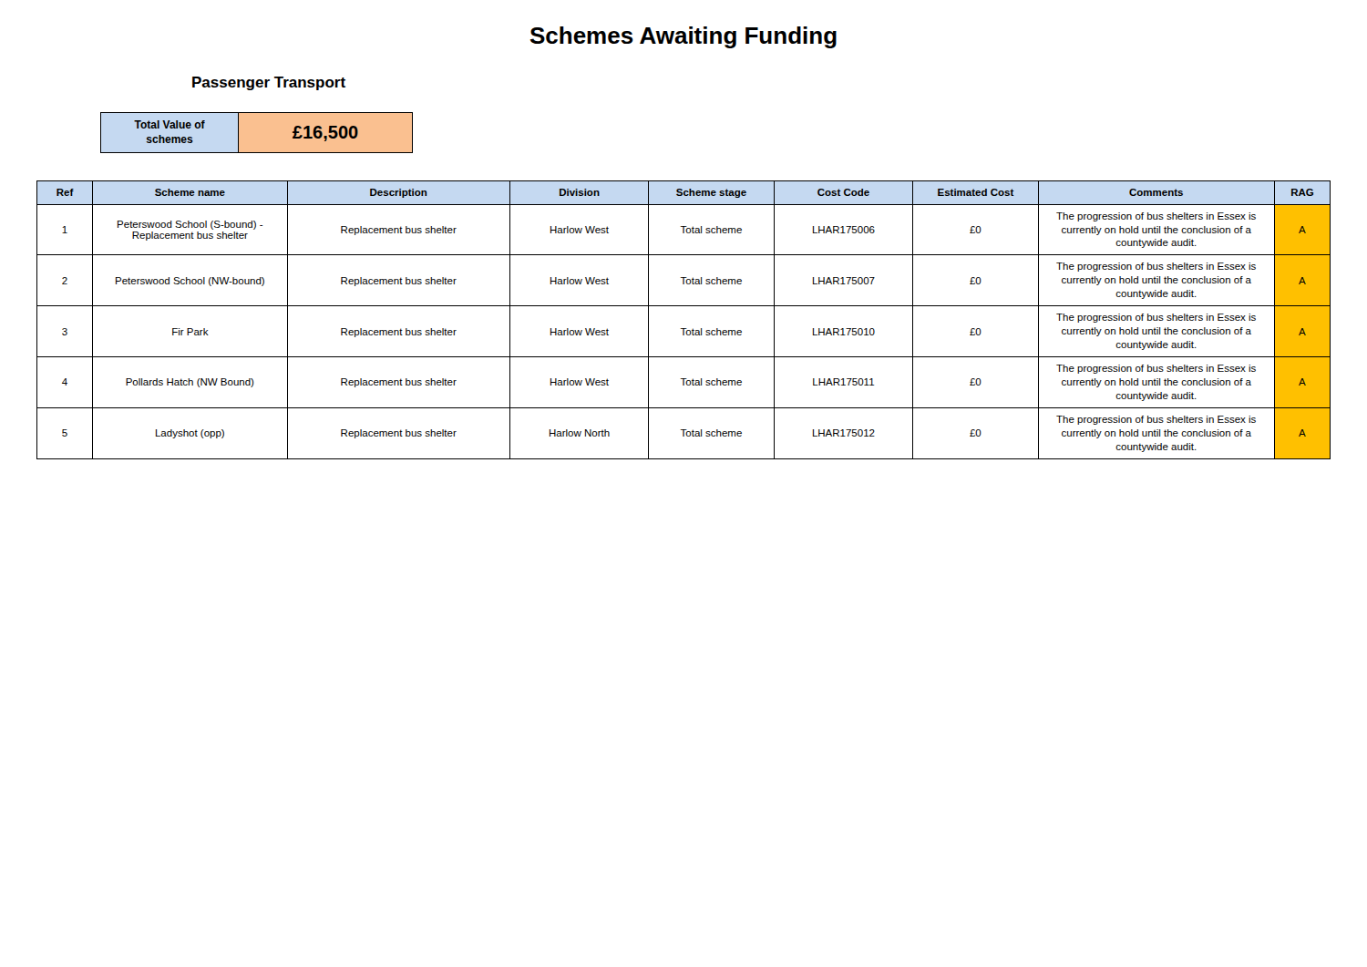Schemes Awaiting Funding
Passenger Transport
| Total Value of schemes | £16,500 |
| Ref | Scheme name | Description | Division | Scheme stage | Cost Code | Estimated Cost | Comments | RAG |
| --- | --- | --- | --- | --- | --- | --- | --- | --- |
| 1 | Peterswood School (S-bound) - Replacement bus shelter | Replacement bus shelter | Harlow West | Total scheme | LHAR175006 | £0 | The progression of bus shelters in Essex is currently on hold until the conclusion of a countywide audit. | A |
| 2 | Peterswood School (NW-bound) | Replacement bus shelter | Harlow West | Total scheme | LHAR175007 | £0 | The progression of bus shelters in Essex is currently on hold until the conclusion of a countywide audit. | A |
| 3 | Fir Park | Replacement bus shelter | Harlow West | Total scheme | LHAR175010 | £0 | The progression of bus shelters in Essex is currently on hold until the conclusion of a countywide audit. | A |
| 4 | Pollards Hatch (NW Bound) | Replacement bus shelter | Harlow West | Total scheme | LHAR175011 | £0 | The progression of bus shelters in Essex is currently on hold until the conclusion of a countywide audit. | A |
| 5 | Ladyshot (opp) | Replacement bus shelter | Harlow North | Total scheme | LHAR175012 | £0 | The progression of bus shelters in Essex is currently on hold until the conclusion of a countywide audit. | A |